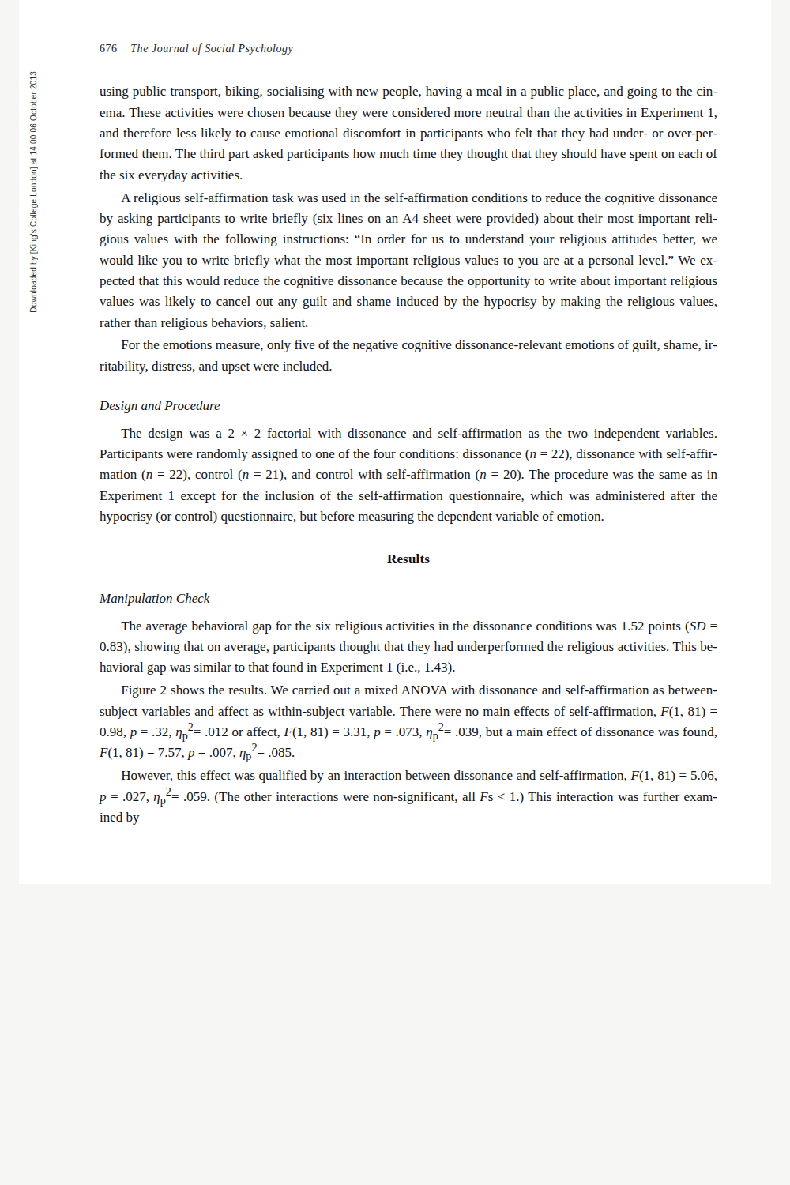Downloaded by [King's College London] at 14:00 06 October 2013
676 The Journal of Social Psychology
using public transport, biking, socialising with new people, having a meal in a public place, and going to the cinema. These activities were chosen because they were considered more neutral than the activities in Experiment 1, and therefore less likely to cause emotional discomfort in participants who felt that they had under- or over-performed them. The third part asked participants how much time they thought that they should have spent on each of the six everyday activities.
A religious self-affirmation task was used in the self-affirmation conditions to reduce the cognitive dissonance by asking participants to write briefly (six lines on an A4 sheet were provided) about their most important religious values with the following instructions: “In order for us to understand your religious attitudes better, we would like you to write briefly what the most important religious values to you are at a personal level.” We expected that this would reduce the cognitive dissonance because the opportunity to write about important religious values was likely to cancel out any guilt and shame induced by the hypocrisy by making the religious values, rather than religious behaviors, salient.
For the emotions measure, only five of the negative cognitive dissonance-relevant emotions of guilt, shame, irritability, distress, and upset were included.
Design and Procedure
The design was a 2 × 2 factorial with dissonance and self-affirmation as the two independent variables. Participants were randomly assigned to one of the four conditions: dissonance (n = 22), dissonance with self-affirmation (n = 22), control (n = 21), and control with self-affirmation (n = 20). The procedure was the same as in Experiment 1 except for the inclusion of the self-affirmation questionnaire, which was administered after the hypocrisy (or control) questionnaire, but before measuring the dependent variable of emotion.
Results
Manipulation Check
The average behavioral gap for the six religious activities in the dissonance conditions was 1.52 points (SD = 0.83), showing that on average, participants thought that they had underperformed the religious activities. This behavioral gap was similar to that found in Experiment 1 (i.e., 1.43).
Figure 2 shows the results. We carried out a mixed ANOVA with dissonance and self-affirmation as between-subject variables and affect as within-subject variable. There were no main effects of self-affirmation, F(1, 81) = 0.98, p = .32, ηp2= .012 or affect, F(1, 81) = 3.31, p = .073, ηp2= .039, but a main effect of dissonance was found, F(1, 81) = 7.57, p = .007, ηp2= .085.
However, this effect was qualified by an interaction between dissonance and self-affirmation, F(1, 81) = 5.06, p = .027, ηp2= .059. (The other interactions were non-significant, all Fs < 1.) This interaction was further examined by